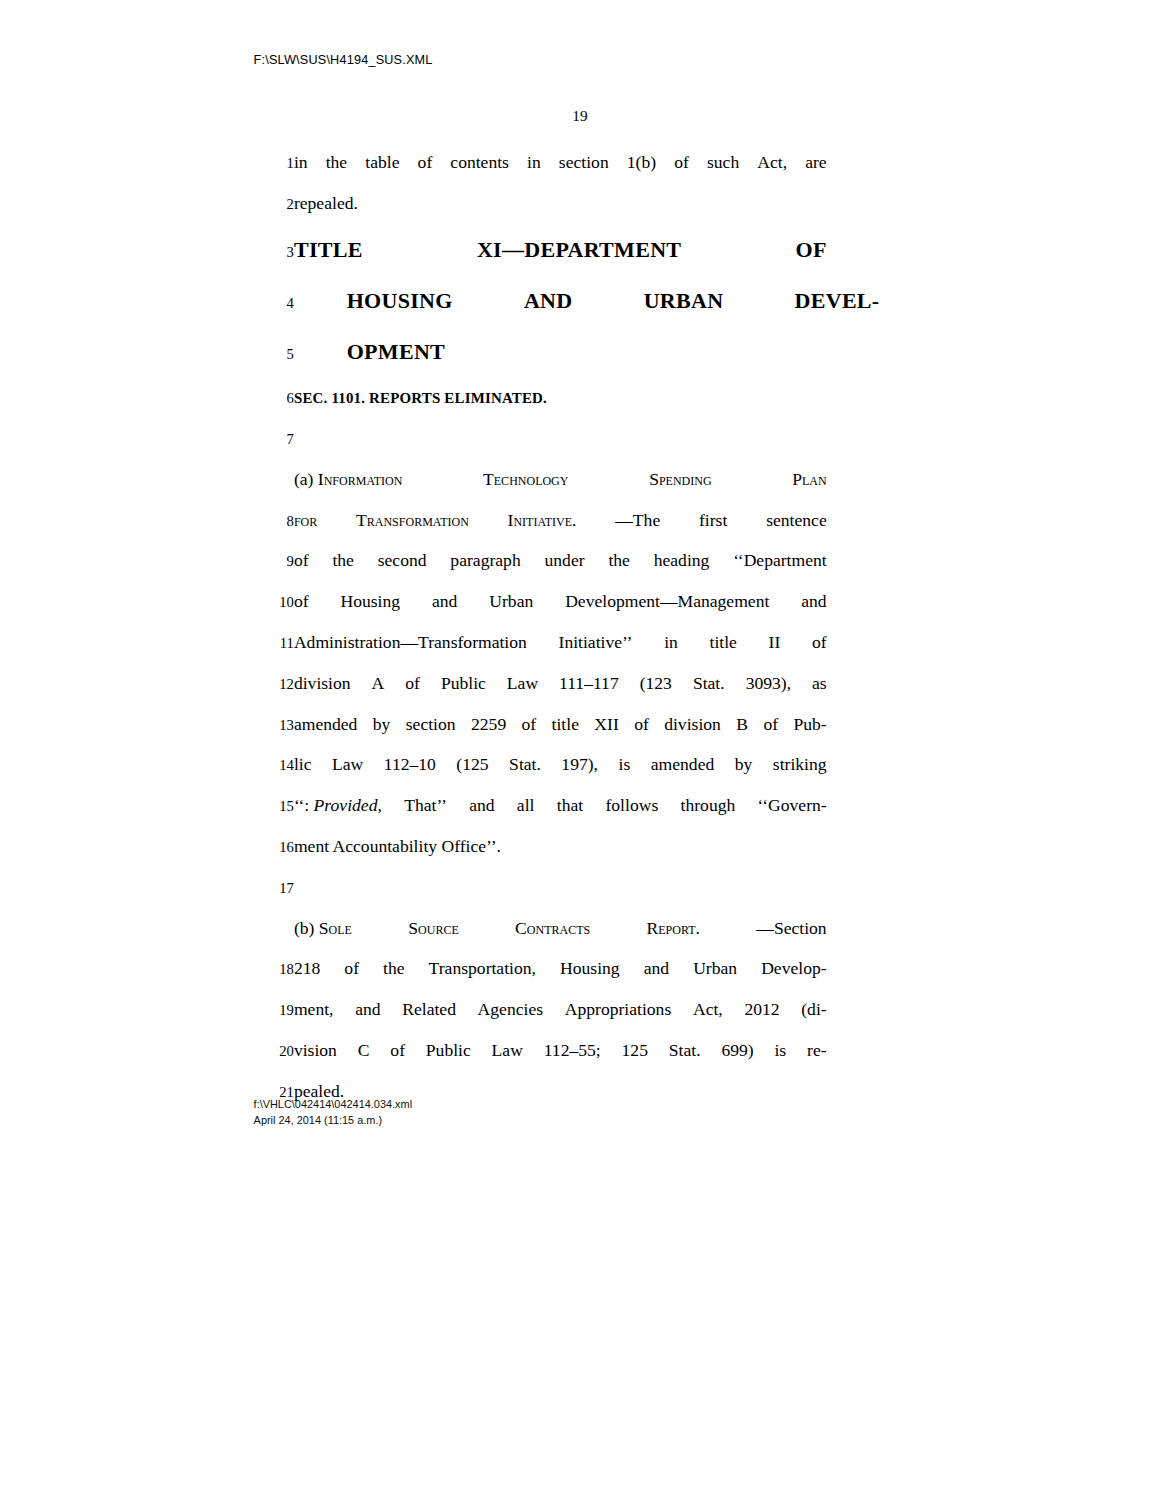F:\SLW\SUS\H4194_SUS.XML
19
| 1 | in the table of contents in section 1(b) of such Act, are |
| 2 | repealed. |
| 3 | TITLE XI—DEPARTMENT OF |
| 4 | HOUSING AND URBAN DEVEL- |
| 5 | OPMENT |
| 6 | SEC. 1101. REPORTS ELIMINATED. |
| 7 | (a) Information Technology Spending Plan |
| 8 | for Transformation Initiative. —The first sentence |
| 9 | of the second paragraph under the heading ‘‘Department |
| 10 | of Housing and Urban Development—Management and |
| 11 | Administration—Transformation Initiative’’ in title II of |
| 12 | division A of Public Law 111–117 (123 Stat. 3093), as |
| 13 | amended by section 2259 of title XII of division B of Pub- |
| 14 | lic Law 112–10 (125 Stat. 197), is amended by striking |
| 15 | ‘‘: Provided , That’’ and all that follows through ‘‘Govern- |
| 16 | ment Accountability Office’’. |
| 17 | (b) Sole Source Contracts Report. —Section |
| 18 | 218 of the Transportation, Housing and Urban Develop- |
| 19 | ment, and Related Agencies Appropriations Act, 2012 (di- |
| 20 | vision C of Public Law 112–55; 125 Stat. 699) is re- |
| 21 | pealed. |
f:\VHLC\042414\042414.034.xml
April 24, 2014 (11:15 a.m.)